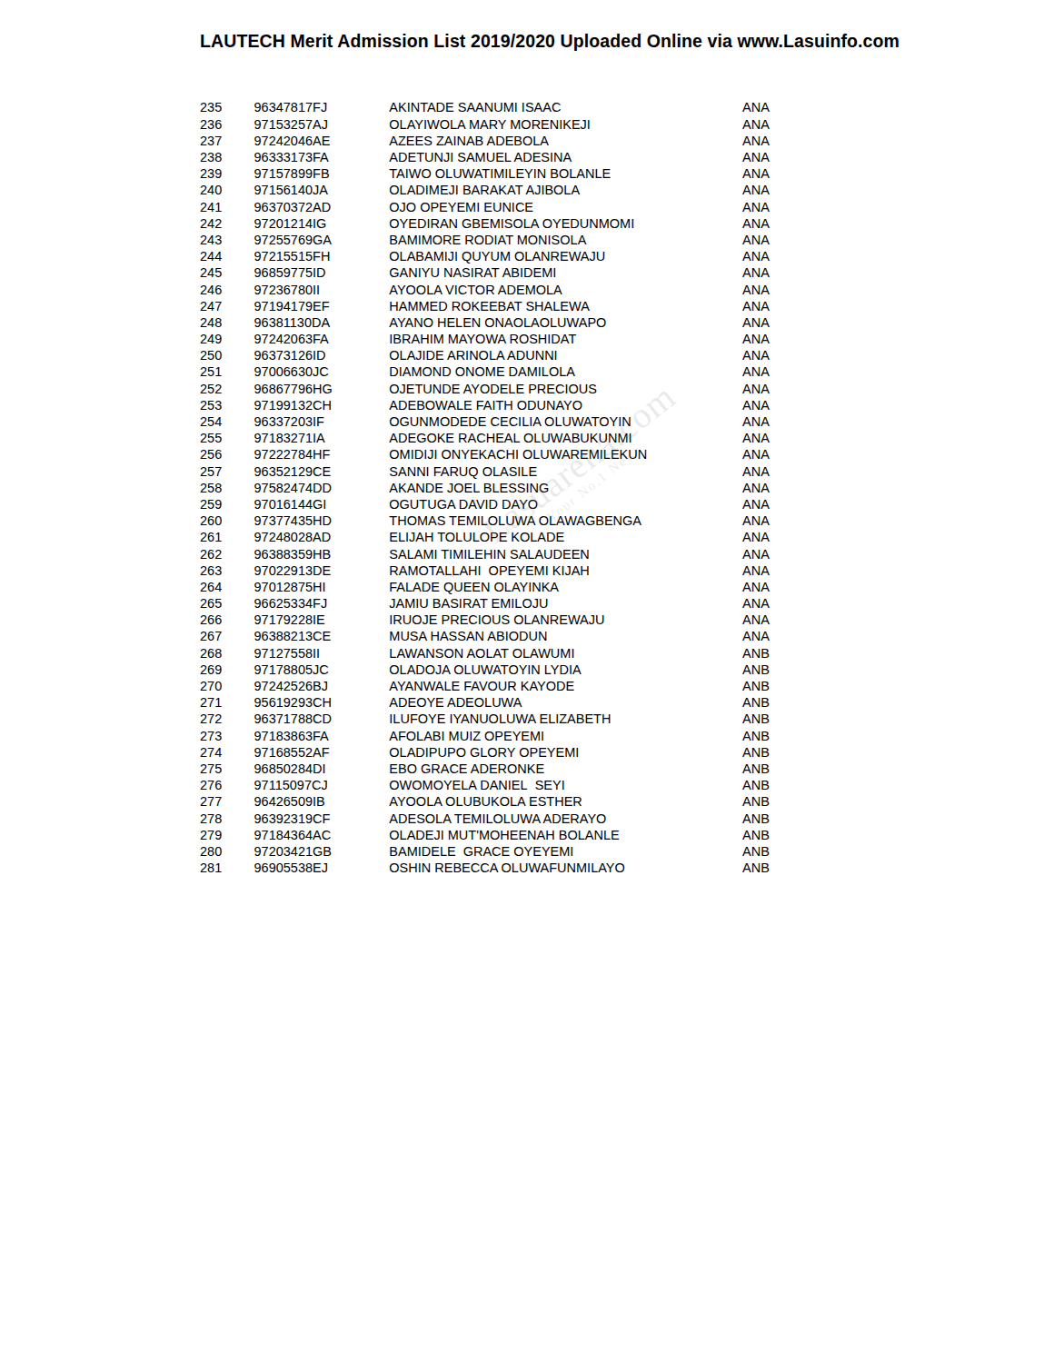LAUTECH Merit Admission List 2019/2020 Uploaded Online via www.Lasuinfo.com
Lasuarena.comYour No.1 News
| 235 | 96347817FJ | AKINTADE SAANUMI ISAAC | ANA |
| 236 | 97153257AJ | OLAYIWOLA MARY MORENIKEJI | ANA |
| 237 | 97242046AE | AZEES ZAINAB ADEBOLA | ANA |
| 238 | 96333173FA | ADETUNJI SAMUEL ADESINA | ANA |
| 239 | 97157899FB | TAIWO OLUWATIMILEYIN BOLANLE | ANA |
| 240 | 97156140JA | OLADIMEJI BARAKAT AJIBOLA | ANA |
| 241 | 96370372AD | OJO OPEYEMI EUNICE | ANA |
| 242 | 97201214IG | OYEDIRAN GBEMISOLA OYEDUNMOMI | ANA |
| 243 | 97255769GA | BAMIMORE RODIAT MONISOLA | ANA |
| 244 | 97215515FH | OLABAMIJI QUYUM OLANREWAJU | ANA |
| 245 | 96859775ID | GANIYU NASIRAT ABIDEMI | ANA |
| 246 | 97236780II | AYOOLA VICTOR ADEMOLA | ANA |
| 247 | 97194179EF | HAMMED ROKEEBAT SHALEWA | ANA |
| 248 | 96381130DA | AYANO HELEN ONAOLAOLUWAPO | ANA |
| 249 | 97242063FA | IBRAHIM MAYOWA ROSHIDAT | ANA |
| 250 | 96373126ID | OLAJIDE ARINOLA ADUNNI | ANA |
| 251 | 97006630JC | DIAMOND ONOME DAMILOLA | ANA |
| 252 | 96867796HG | OJETUNDE AYODELE PRECIOUS | ANA |
| 253 | 97199132CH | ADEBOWALE FAITH ODUNAYO | ANA |
| 254 | 96337203IF | OGUNMODEDE CECILIA OLUWATOYIN | ANA |
| 255 | 97183271IA | ADEGOKE RACHEAL OLUWABUKUNMI | ANA |
| 256 | 97222784HF | OMIDIJI ONYEKACHI OLUWAREMILEKUN | ANA |
| 257 | 96352129CE | SANNI FARUQ OLASILE | ANA |
| 258 | 97582474DD | AKANDE JOEL BLESSING | ANA |
| 259 | 97016144GI | OGUTUGA DAVID DAYO | ANA |
| 260 | 97377435HD | THOMAS TEMILOLUWA OLAWAGBENGA | ANA |
| 261 | 97248028AD | ELIJAH TOLULOPE KOLADE | ANA |
| 262 | 96388359HB | SALAMI TIMILEHIN SALAUDEEN | ANA |
| 263 | 97022913DE | RAMOTALLAHI OPEYEMI KIJAH | ANA |
| 264 | 97012875HI | FALADE QUEEN OLAYINKA | ANA |
| 265 | 96625334FJ | JAMIU BASIRAT EMILOJU | ANA |
| 266 | 97179228IE | IRUOJE PRECIOUS OLANREWAJU | ANA |
| 267 | 96388213CE | MUSA HASSAN ABIODUN | ANA |
| 268 | 97127558II | LAWANSON AOLAT OLAWUMI | ANB |
| 269 | 97178805JC | OLADOJA OLUWATOYIN LYDIA | ANB |
| 270 | 97242526BJ | AYANWALE FAVOUR KAYODE | ANB |
| 271 | 95619293CH | ADEOYE ADEOLUWA | ANB |
| 272 | 96371788CD | ILUFOYE IYANUOLUWA ELIZABETH | ANB |
| 273 | 97183863FA | AFOLABI MUIZ OPEYEMI | ANB |
| 274 | 97168552AF | OLADIPUPO GLORY OPEYEMI | ANB |
| 275 | 96850284DI | EBO GRACE ADERONKE | ANB |
| 276 | 97115097CJ | OWOMOYELA DANIEL SEYI | ANB |
| 277 | 96426509IB | AYOOLA OLUBUKOLA ESTHER | ANB |
| 278 | 96392319CF | ADESOLA TEMILOLUWA ADERAYO | ANB |
| 279 | 97184364AC | OLADEJI MUT'MOHEENAH BOLANLE | ANB |
| 280 | 97203421GB | BAMIDELE GRACE OYEYEMI | ANB |
| 281 | 96905538EJ | OSHIN REBECCA OLUWAFUNMILAYO | ANB |